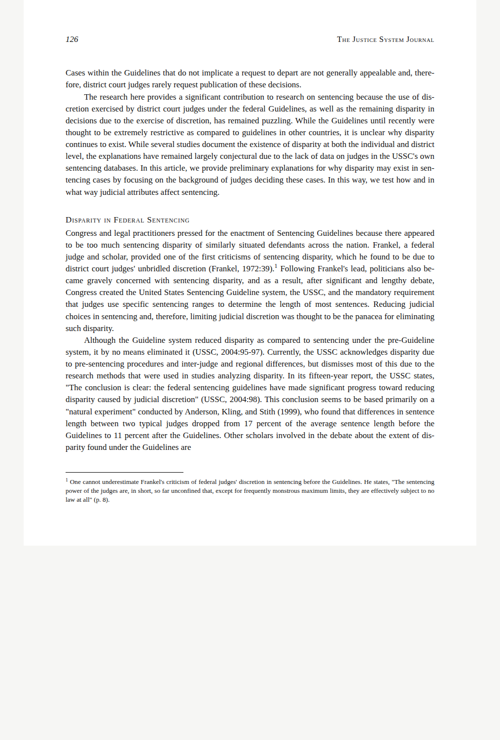126 The Justice System Journal
Cases within the Guidelines that do not implicate a request to depart are not generally appealable and, therefore, district court judges rarely request publication of these decisions.
The research here provides a significant contribution to research on sentencing because the use of discretion exercised by district court judges under the federal Guidelines, as well as the remaining disparity in decisions due to the exercise of discretion, has remained puzzling. While the Guidelines until recently were thought to be extremely restrictive as compared to guidelines in other countries, it is unclear why disparity continues to exist. While several studies document the existence of disparity at both the individual and district level, the explanations have remained largely conjectural due to the lack of data on judges in the USSC's own sentencing databases. In this article, we provide preliminary explanations for why disparity may exist in sentencing cases by focusing on the background of judges deciding these cases. In this way, we test how and in what way judicial attributes affect sentencing.
Disparity in Federal Sentencing
Congress and legal practitioners pressed for the enactment of Sentencing Guidelines because there appeared to be too much sentencing disparity of similarly situated defendants across the nation. Frankel, a federal judge and scholar, provided one of the first criticisms of sentencing disparity, which he found to be due to district court judges' unbridled discretion (Frankel, 1972:39).1 Following Frankel's lead, politicians also became gravely concerned with sentencing disparity, and as a result, after significant and lengthy debate, Congress created the United States Sentencing Guideline system, the USSC, and the mandatory requirement that judges use specific sentencing ranges to determine the length of most sentences. Reducing judicial choices in sentencing and, therefore, limiting judicial discretion was thought to be the panacea for eliminating such disparity.
Although the Guideline system reduced disparity as compared to sentencing under the pre-Guideline system, it by no means eliminated it (USSC, 2004:95-97). Currently, the USSC acknowledges disparity due to pre-sentencing procedures and inter-judge and regional differences, but dismisses most of this due to the research methods that were used in studies analyzing disparity. In its fifteen-year report, the USSC states, "The conclusion is clear: the federal sentencing guidelines have made significant progress toward reducing disparity caused by judicial discretion" (USSC, 2004:98). This conclusion seems to be based primarily on a "natural experiment" conducted by Anderson, Kling, and Stith (1999), who found that differences in sentence length between two typical judges dropped from 17 percent of the average sentence length before the Guidelines to 11 percent after the Guidelines. Other scholars involved in the debate about the extent of disparity found under the Guidelines are
1 One cannot underestimate Frankel's criticism of federal judges' discretion in sentencing before the Guidelines. He states, "The sentencing power of the judges are, in short, so far unconfined that, except for frequently monstrous maximum limits, they are effectively subject to no law at all" (p. 8).